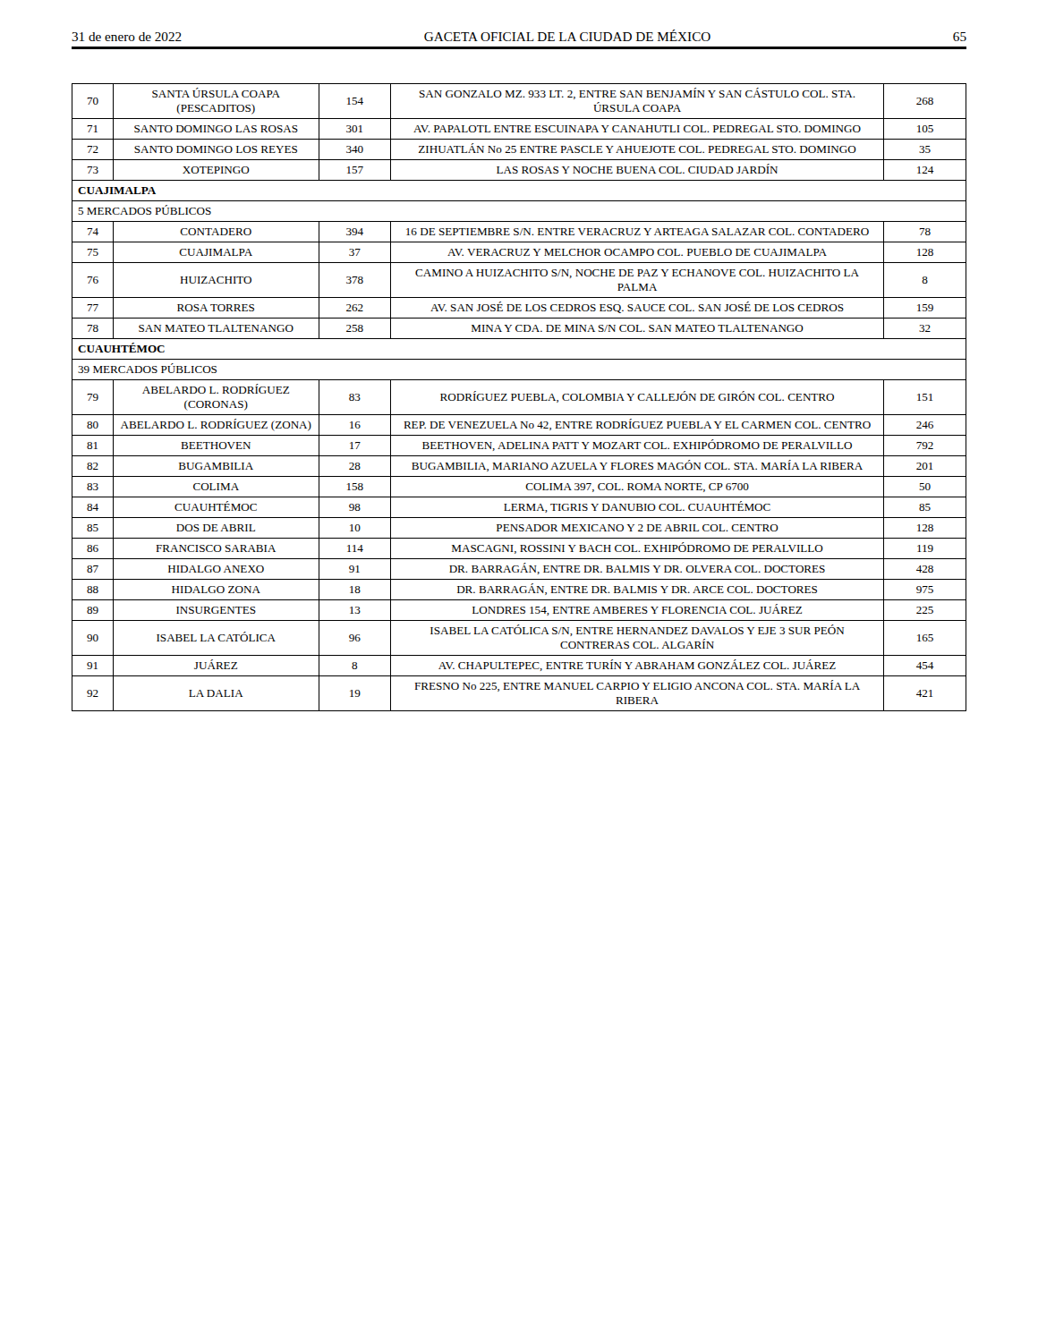31 de enero de 2022 GACETA OFICIAL DE LA CIUDAD DE MÉXICO 65
| 70 | SANTA ÚRSULA COAPA (PESCADITOS) | 154 | SAN GONZALO MZ. 933 LT. 2, ENTRE SAN BENJAMÍN Y SAN CÁSTULO COL. STA. ÚRSULA COAPA | 268 |
| 71 | SANTO DOMINGO LAS ROSAS | 301 | AV. PAPALOTL ENTRE ESCUINAPA Y CANAHUTLI COL. PEDREGAL STO. DOMINGO | 105 |
| 72 | SANTO DOMINGO LOS REYES | 340 | ZIHUATLÁN No 25 ENTRE PASCLE Y AHUEJOTE COL. PEDREGAL STO. DOMINGO | 35 |
| 73 | XOTEPINGO | 157 | LAS ROSAS Y NOCHE BUENA COL. CIUDAD JARDÍN | 124 |
| CUAJIMALPA |
| 5 MERCADOS PÚBLICOS |
| 74 | CONTADERO | 394 | 16 DE SEPTIEMBRE S/N. ENTRE VERACRUZ Y ARTEAGA SALAZAR COL. CONTADERO | 78 |
| 75 | CUAJIMALPA | 37 | AV. VERACRUZ Y MELCHOR OCAMPO COL. PUEBLO DE CUAJIMALPA | 128 |
| 76 | HUIZACHITO | 378 | CAMINO A HUIZACHITO S/N, NOCHE DE PAZ Y ECHANOVE COL. HUIZACHITO LA PALMA | 8 |
| 77 | ROSA TORRES | 262 | AV. SAN JOSÉ DE LOS CEDROS ESQ. SAUCE COL. SAN JOSÉ DE LOS CEDROS | 159 |
| 78 | SAN MATEO TLALTENANGO | 258 | MINA Y CDA. DE MINA S/N COL. SAN MATEO TLALTENANGO | 32 |
| CUAUHTÉMOC |
| 39 MERCADOS PÚBLICOS |
| 79 | ABELARDO L. RODRÍGUEZ (CORONAS) | 83 | RODRÍGUEZ PUEBLA, COLOMBIA Y CALLEJÓN DE GIRÓN COL. CENTRO | 151 |
| 80 | ABELARDO L. RODRÍGUEZ (ZONA) | 16 | REP. DE VENEZUELA No 42, ENTRE RODRÍGUEZ PUEBLA Y EL CARMEN COL. CENTRO | 246 |
| 81 | BEETHOVEN | 17 | BEETHOVEN, ADELINA PATT Y MOZART COL. EXHIPÓDROMO DE PERALVILLO | 792 |
| 82 | BUGAMBILIA | 28 | BUGAMBILIA, MARIANO AZUELA Y FLORES MAGÓN COL. STA. MARÍA LA RIBERA | 201 |
| 83 | COLIMA | 158 | COLIMA 397, COL. ROMA NORTE, CP 6700 | 50 |
| 84 | CUAUHTÉMOC | 98 | LERMA, TIGRIS Y DANUBIO COL. CUAUHTÉMOC | 85 |
| 85 | DOS DE ABRIL | 10 | PENSADOR MEXICANO Y 2 DE ABRIL COL. CENTRO | 128 |
| 86 | FRANCISCO SARABIA | 114 | MASCAGNI, ROSSINI Y BACH COL. EXHIPÓDROMO DE PERALVILLO | 119 |
| 87 | HIDALGO ANEXO | 91 | DR. BARRAGÁN, ENTRE DR. BALMIS Y DR. OLVERA COL. DOCTORES | 428 |
| 88 | HIDALGO ZONA | 18 | DR. BARRAGÁN, ENTRE DR. BALMIS Y DR. ARCE COL. DOCTORES | 975 |
| 89 | INSURGENTES | 13 | LONDRES 154, ENTRE AMBERES Y FLORENCIA COL. JUÁREZ | 225 |
| 90 | ISABEL LA CATÓLICA | 96 | ISABEL LA CATÓLICA S/N, ENTRE HERNANDEZ DAVALOS Y EJE 3 SUR PEÓN CONTRERAS COL. ALGARÍN | 165 |
| 91 | JUÁREZ | 8 | AV. CHAPULTEPEC, ENTRE TURÍN Y ABRAHAM GONZÁLEZ COL. JUÁREZ | 454 |
| 92 | LA DALIA | 19 | FRESNO No 225, ENTRE MANUEL CARPIO Y ELIGIO ANCONA COL. STA. MARÍA LA RIBERA | 421 |